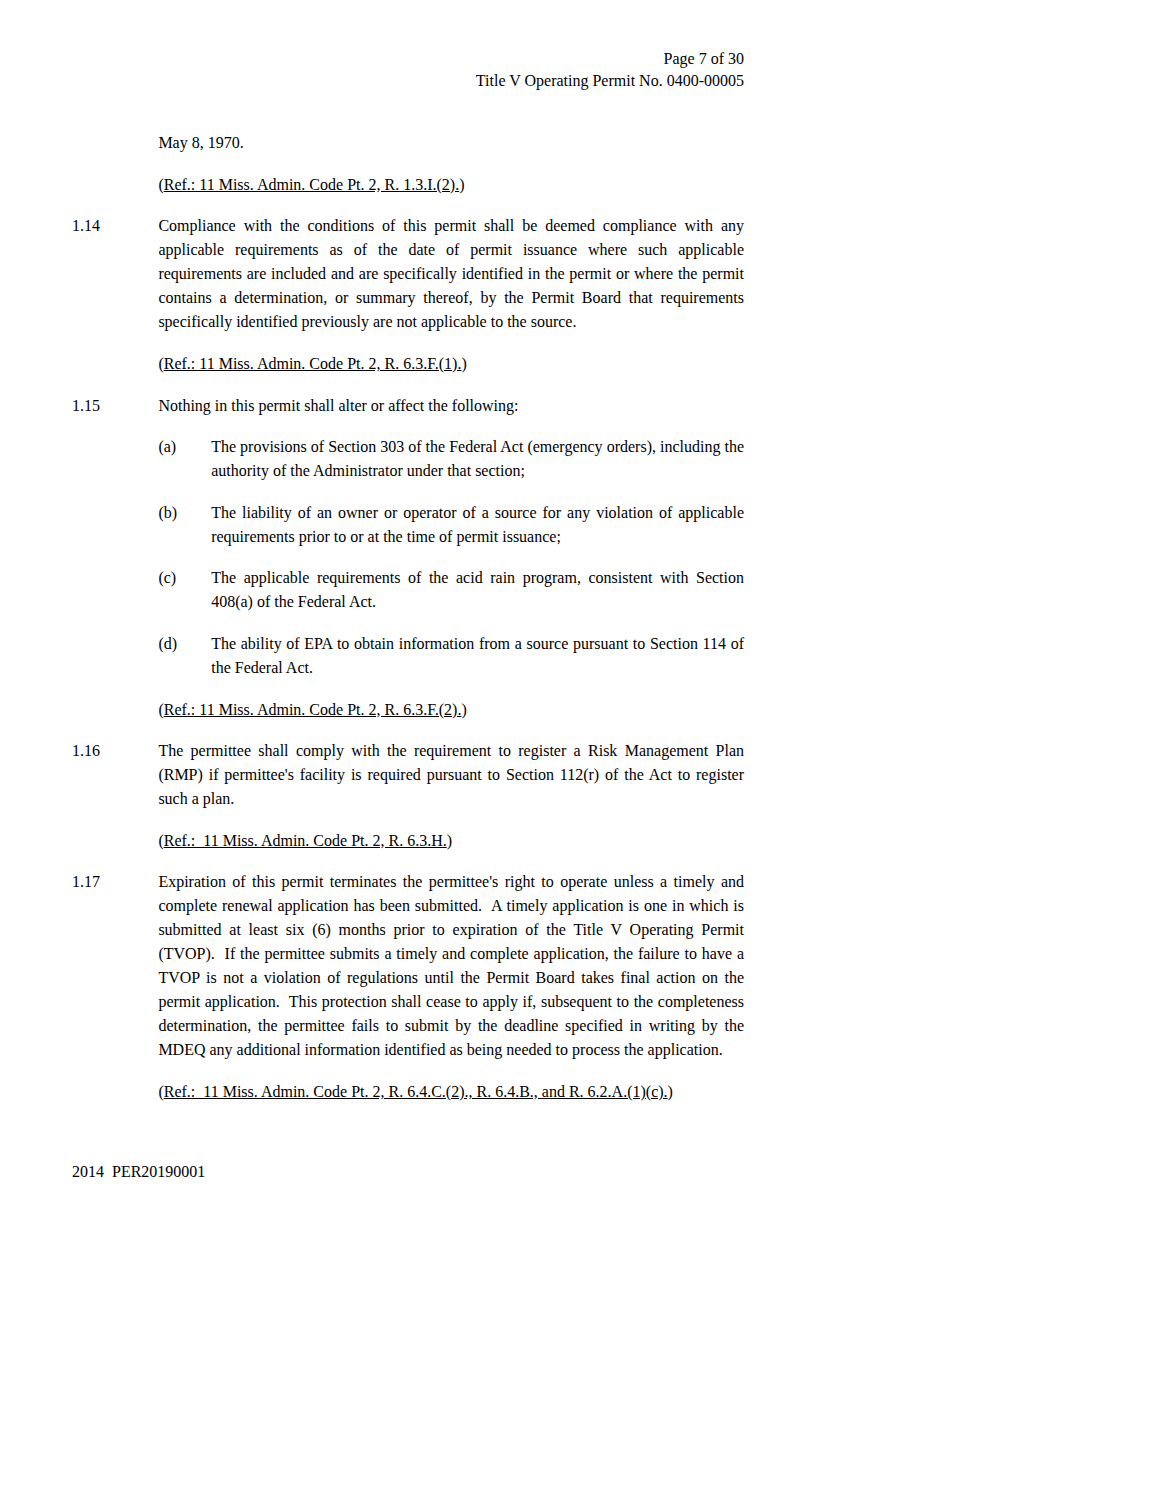Page 7 of 30
Title V Operating Permit No. 0400-00005
May 8, 1970.
(Ref.: 11 Miss. Admin. Code Pt. 2, R. 1.3.I.(2).)
1.14
Compliance with the conditions of this permit shall be deemed compliance with any applicable requirements as of the date of permit issuance where such applicable requirements are included and are specifically identified in the permit or where the permit contains a determination, or summary thereof, by the Permit Board that requirements specifically identified previously are not applicable to the source.
(Ref.: 11 Miss. Admin. Code Pt. 2, R. 6.3.F.(1).)
1.15
Nothing in this permit shall alter or affect the following:
(a)
The provisions of Section 303 of the Federal Act (emergency orders), including the authority of the Administrator under that section;
(b)
The liability of an owner or operator of a source for any violation of applicable requirements prior to or at the time of permit issuance;
(c)
The applicable requirements of the acid rain program, consistent with Section 408(a) of the Federal Act.
(d)
The ability of EPA to obtain information from a source pursuant to Section 114 of the Federal Act.
(Ref.: 11 Miss. Admin. Code Pt. 2, R. 6.3.F.(2).)
1.16
The permittee shall comply with the requirement to register a Risk Management Plan (RMP) if permittee's facility is required pursuant to Section 112(r) of the Act to register such a plan.
(Ref.: 11 Miss. Admin. Code Pt. 2, R. 6.3.H.)
1.17
Expiration of this permit terminates the permittee's right to operate unless a timely and complete renewal application has been submitted. A timely application is one in which is submitted at least six (6) months prior to expiration of the Title V Operating Permit (TVOP). If the permittee submits a timely and complete application, the failure to have a TVOP is not a violation of regulations until the Permit Board takes final action on the permit application. This protection shall cease to apply if, subsequent to the completeness determination, the permittee fails to submit by the deadline specified in writing by the MDEQ any additional information identified as being needed to process the application.
(Ref.: 11 Miss. Admin. Code Pt. 2, R. 6.4.C.(2)., R. 6.4.B., and R. 6.2.A.(1)(c).)
2014 PER20190001